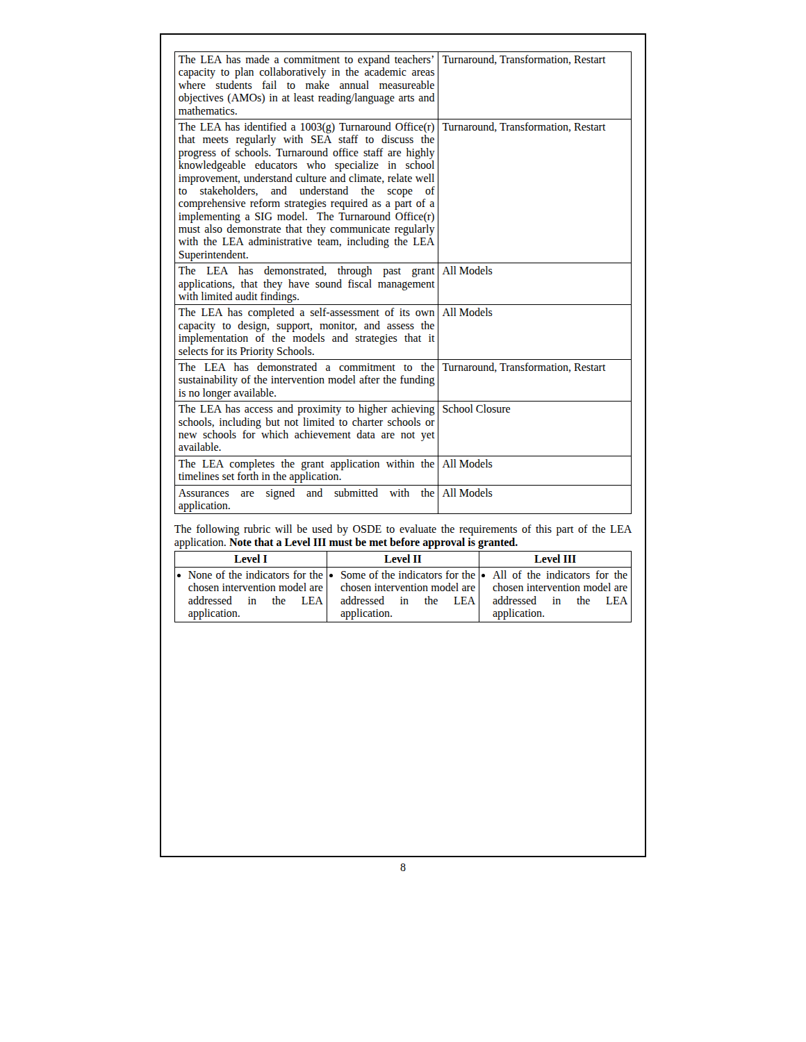| The LEA has made a commitment to expand teachers’ capacity to plan collaboratively in the academic areas where students fail to make annual measureable objectives (AMOs) in at least reading/language arts and mathematics. | Turnaround, Transformation, Restart |
| The LEA has identified a 1003(g) Turnaround Office(r) that meets regularly with SEA staff to discuss the progress of schools. Turnaround office staff are highly knowledgeable educators who specialize in school improvement, understand culture and climate, relate well to stakeholders, and understand the scope of comprehensive reform strategies required as a part of a implementing a SIG model. The Turnaround Office(r) must also demonstrate that they communicate regularly with the LEA administrative team, including the LEA Superintendent. | Turnaround, Transformation, Restart |
| The LEA has demonstrated, through past grant applications, that they have sound fiscal management with limited audit findings. | All Models |
| The LEA has completed a self-assessment of its own capacity to design, support, monitor, and assess the implementation of the models and strategies that it selects for its Priority Schools. | All Models |
| The LEA has demonstrated a commitment to the sustainability of the intervention model after the funding is no longer available. | Turnaround, Transformation, Restart |
| The LEA has access and proximity to higher achieving schools, including but not limited to charter schools or new schools for which achievement data are not yet available. | School Closure |
| The LEA completes the grant application within the timelines set forth in the application. | All Models |
| Assurances are signed and submitted with the application. | All Models |
The following rubric will be used by OSDE to evaluate the requirements of this part of the LEA application. Note that a Level III must be met before approval is granted.
| Level I | Level II | Level III |
| --- | --- | --- |
| None of the indicators for the chosen intervention model are addressed in the LEA application. | Some of the indicators for the chosen intervention model are addressed in the LEA application. | All of the indicators for the chosen intervention model are addressed in the LEA application. |
8